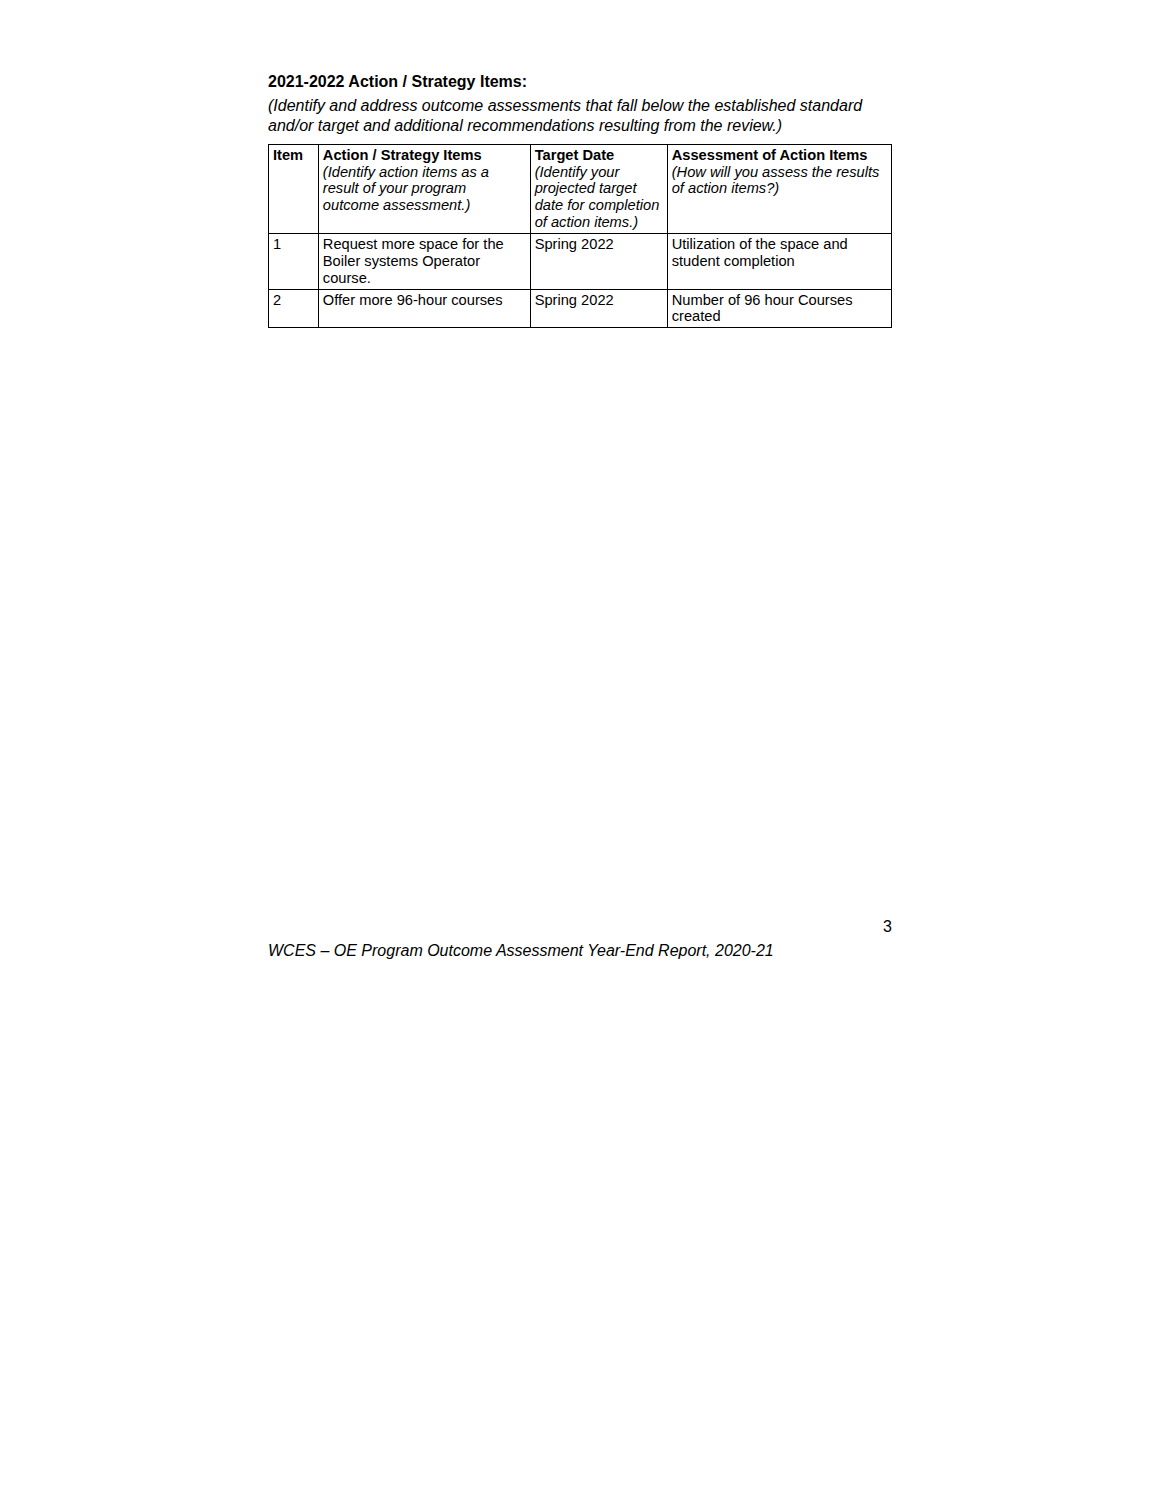2021-2022 Action / Strategy Items:
(Identify and address outcome assessments that fall below the established standard and/or target and additional recommendations resulting from the review.)
| Item | Action / Strategy Items (Identify action items as a result of your program outcome assessment.) | Target Date (Identify your projected target date for completion of action items.) | Assessment of Action Items (How will you assess the results of action items?) |
| --- | --- | --- | --- |
| 1 | Request more space for the Boiler systems Operator course. | Spring 2022 | Utilization of the space and student completion |
| 2 | Offer more 96-hour courses | Spring 2022 | Number of 96 hour Courses created |
3
WCES – OE Program Outcome Assessment Year-End Report, 2020-21